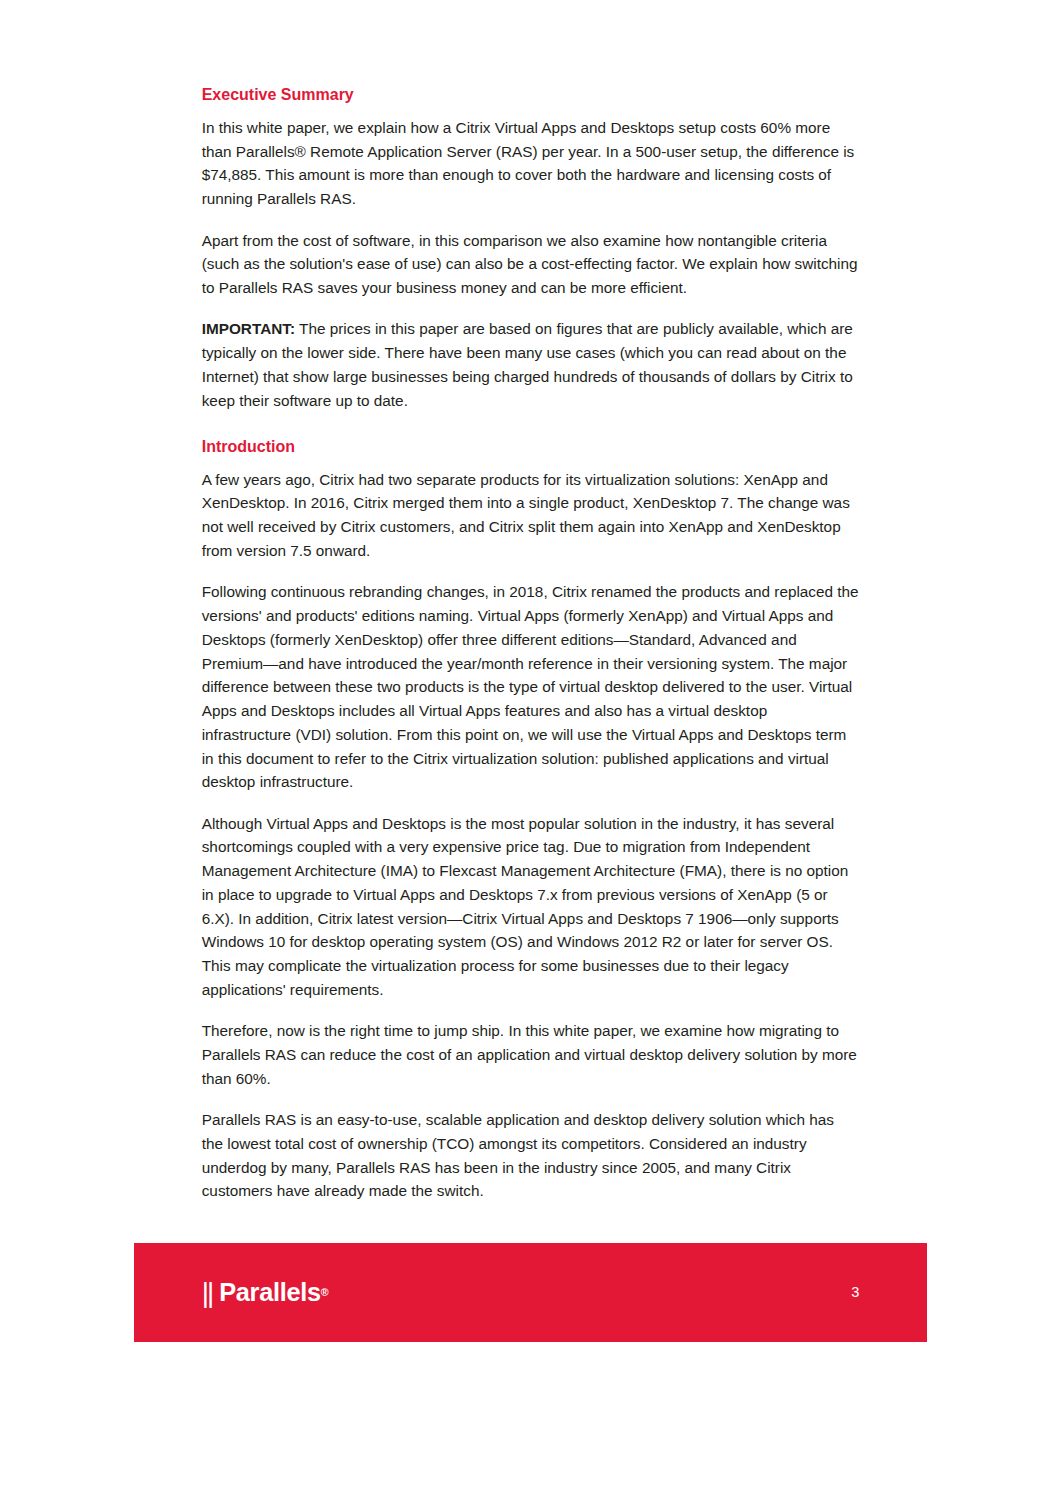Executive Summary
In this white paper, we explain how a Citrix Virtual Apps and Desktops setup costs 60% more than Parallels® Remote Application Server (RAS) per year. In a 500-user setup, the difference is $74,885. This amount is more than enough to cover both the hardware and licensing costs of running Parallels RAS.
Apart from the cost of software, in this comparison we also examine how nontangible criteria (such as the solution's ease of use) can also be a cost-effecting factor. We explain how switching to Parallels RAS saves your business money and can be more efficient.
IMPORTANT: The prices in this paper are based on figures that are publicly available, which are typically on the lower side. There have been many use cases (which you can read about on the Internet) that show large businesses being charged hundreds of thousands of dollars by Citrix to keep their software up to date.
Introduction
A few years ago, Citrix had two separate products for its virtualization solutions: XenApp and XenDesktop. In 2016, Citrix merged them into a single product, XenDesktop 7. The change was not well received by Citrix customers, and Citrix split them again into XenApp and XenDesktop from version 7.5 onward.
Following continuous rebranding changes, in 2018, Citrix renamed the products and replaced the versions' and products' editions naming. Virtual Apps (formerly XenApp) and Virtual Apps and Desktops (formerly XenDesktop) offer three different editions—Standard, Advanced and Premium—and have introduced the year/month reference in their versioning system. The major difference between these two products is the type of virtual desktop delivered to the user. Virtual Apps and Desktops includes all Virtual Apps features and also has a virtual desktop infrastructure (VDI) solution. From this point on, we will use the Virtual Apps and Desktops term in this document to refer to the Citrix virtualization solution: published applications and virtual desktop infrastructure.
Although Virtual Apps and Desktops is the most popular solution in the industry, it has several shortcomings coupled with a very expensive price tag. Due to migration from Independent Management Architecture (IMA) to Flexcast Management Architecture (FMA), there is no option in place to upgrade to Virtual Apps and Desktops 7.x from previous versions of XenApp (5 or 6.X). In addition, Citrix latest version—Citrix Virtual Apps and Desktops 7 1906—only supports Windows 10 for desktop operating system (OS) and Windows 2012 R2 or later for server OS. This may complicate the virtualization process for some businesses due to their legacy applications' requirements.
Therefore, now is the right time to jump ship. In this white paper, we examine how migrating to Parallels RAS can reduce the cost of an application and virtual desktop delivery solution by more than 60%.
Parallels RAS is an easy-to-use, scalable application and desktop delivery solution which has the lowest total cost of ownership (TCO) amongst its competitors. Considered an industry underdog by many, Parallels RAS has been in the industry since 2005, and many Citrix customers have already made the switch.
||Parallels®
3